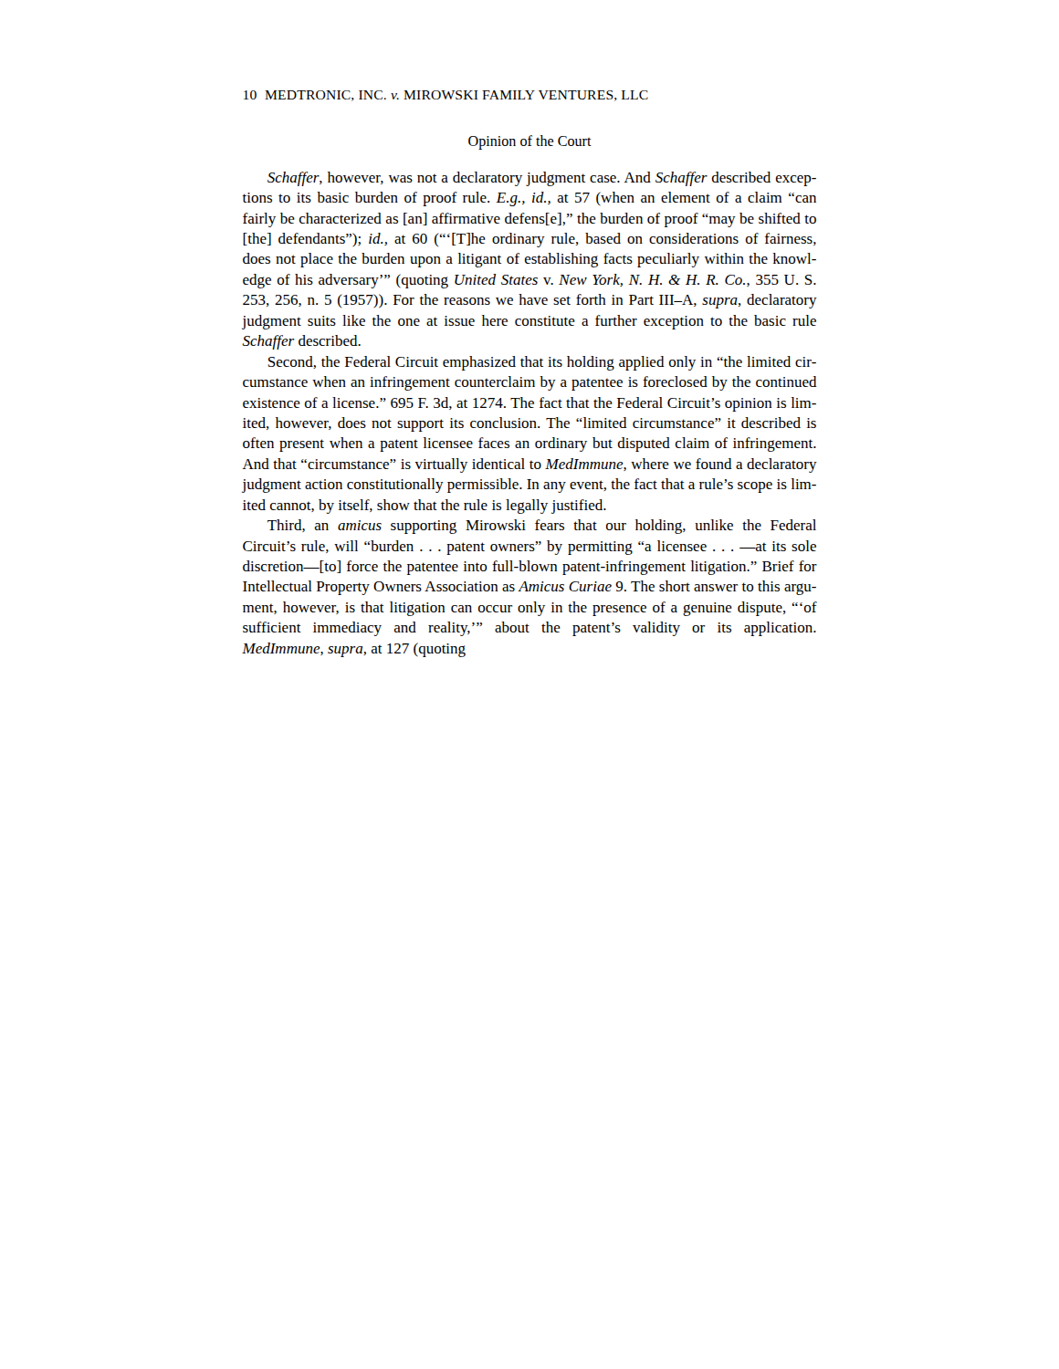10 MEDTRONIC, INC. v. MIROWSKI FAMILY VENTURES, LLC
Opinion of the Court
Schaffer, however, was not a declaratory judgment case. And Schaffer described exceptions to its basic burden of proof rule. E.g., id., at 57 (when an element of a claim “can fairly be characterized as [an] affirmative defens[e],” the burden of proof “may be shifted to [the] defendants”); id., at 60 (“‘[T]he ordinary rule, based on considerations of fairness, does not place the burden upon a litigant of establishing facts peculiarly within the knowledge of his adversary’” (quoting United States v. New York, N. H. & H. R. Co., 355 U. S. 253, 256, n. 5 (1957)). For the reasons we have set forth in Part III–A, supra, declaratory judgment suits like the one at issue here constitute a further exception to the basic rule Schaffer described.
Second, the Federal Circuit emphasized that its holding applied only in “the limited circumstance when an infringement counterclaim by a patentee is foreclosed by the continued existence of a license.” 695 F. 3d, at 1274. The fact that the Federal Circuit’s opinion is limited, however, does not support its conclusion. The “limited circumstance” it described is often present when a patent licensee faces an ordinary but disputed claim of infringement. And that “circumstance” is virtually identical to MedImmune, where we found a declaratory judgment action constitutionally permissible. In any event, the fact that a rule’s scope is limited cannot, by itself, show that the rule is legally justified.
Third, an amicus supporting Mirowski fears that our holding, unlike the Federal Circuit’s rule, will “burden . . . patent owners” by permitting “a licensee . . . —at its sole discretion—[to] force the patentee into full-blown patent-infringement litigation.” Brief for Intellectual Property Owners Association as Amicus Curiae 9. The short answer to this argument, however, is that litigation can occur only in the presence of a genuine dispute, “‘of sufficient immediacy and reality,’” about the patent’s validity or its application. MedImmune, supra, at 127 (quoting